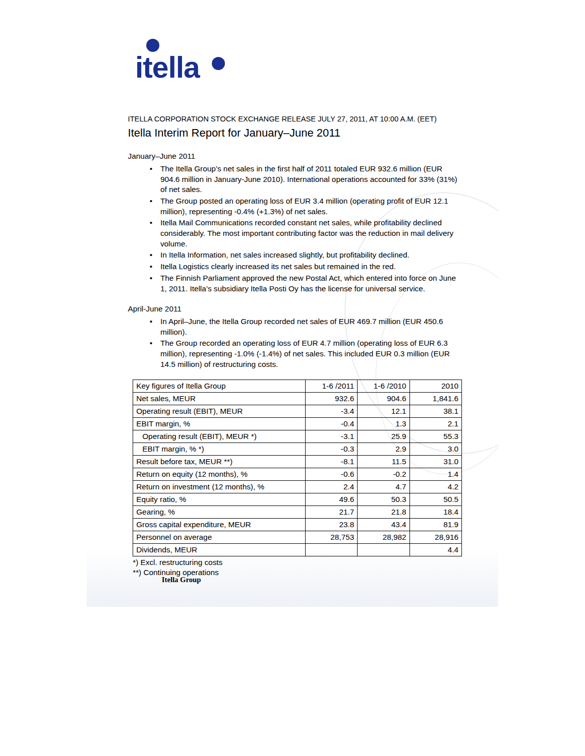itella
ITELLA CORPORATION STOCK EXCHANGE RELEASE JULY 27, 2011, AT 10:00 A.M. (EET)
Itella Interim Report for January–June 2011
January–June 2011
The Itella Group’s net sales in the first half of 2011 totaled EUR 932.6 million (EUR 904.6 million in January-June 2010). International operations accounted for 33% (31%) of net sales.
The Group posted an operating loss of EUR 3.4 million (operating profit of EUR 12.1 million), representing -0.4% (+1.3%) of net sales.
Itella Mail Communications recorded constant net sales, while profitability declined considerably. The most important contributing factor was the reduction in mail delivery volume.
In Itella Information, net sales increased slightly, but profitability declined.
Itella Logistics clearly increased its net sales but remained in the red.
The Finnish Parliament approved the new Postal Act, which entered into force on June 1, 2011. Itella’s subsidiary Itella Posti Oy has the license for universal service.
April-June 2011
In April–June, the Itella Group recorded net sales of EUR 469.7 million (EUR 450.6 million).
The Group recorded an operating loss of EUR 4.7 million (operating loss of EUR 6.3 million), representing -1.0% (-1.4%) of net sales. This included EUR 0.3 million (EUR 14.5 million) of restructuring costs.
| Key figures of Itella Group | 1-6 /2011 | 1-6 /2010 | 2010 |
| Net sales, MEUR | 932.6 | 904.6 | 1,841.6 |
| Operating result (EBIT), MEUR | -3.4 | 12.1 | 38.1 |
| EBIT margin, % | -0.4 | 1.3 | 2.1 |
| Operating result (EBIT), MEUR *) | -3.1 | 25.9 | 55.3 |
| EBIT margin, % *) | -0.3 | 2.9 | 3.0 |
| Result before tax, MEUR **) | -8.1 | 11.5 | 31.0 |
| Return on equity (12 months), % | -0.6 | -0.2 | 1.4 |
| Return on investment (12 months), % | 2.4 | 4.7 | 4.2 |
| Equity ratio, % | 49.6 | 50.3 | 50.5 |
| Gearing, % | 21.7 | 21.8 | 18.4 |
| Gross capital expenditure, MEUR | 23.8 | 43.4 | 81.9 |
| Personnel on average | 28,753 | 28,982 | 28,916 |
| Dividends, MEUR | | | 4.4 |
*) Excl. restructuring costs
**) Continuing operations
Itella Group